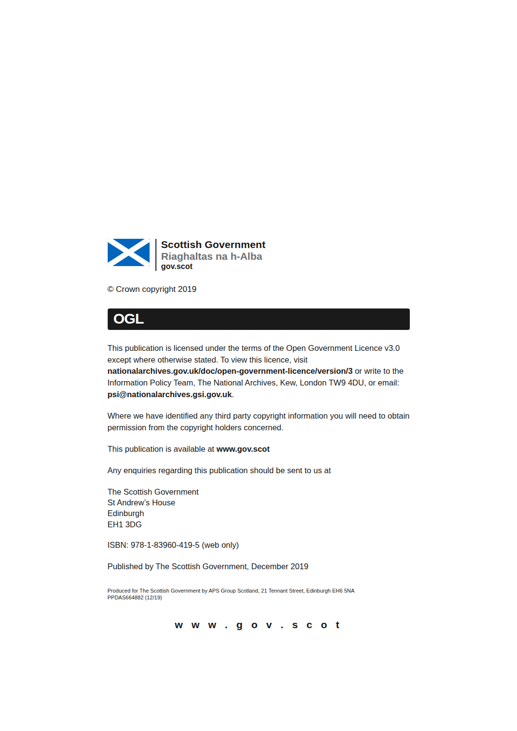Scottish Government Riaghaltas na h-Alba gov.scot
© Crown copyright 2019
OGL
This publication is licensed under the terms of the Open Government Licence v3.0 except where otherwise stated. To view this licence, visit nationalarchives.gov.uk/doc/open-government-licence/version/3 or write to the Information Policy Team, The National Archives, Kew, London TW9 4DU, or email: psi@nationalarchives.gsi.gov.uk.
Where we have identified any third party copyright information you will need to obtain permission from the copyright holders concerned.
This publication is available at www.gov.scot
Any enquiries regarding this publication should be sent to us at
The Scottish Government
St Andrew’s House
Edinburgh
EH1 3DG
ISBN: 978-1-83960-419-5 (web only)
Published by The Scottish Government, December 2019
Produced for The Scottish Government by APS Group Scotland, 21 Tennant Street, Edinburgh EH6 5NA
PPDAS664882 (12/19)
w w w . g o v . s c o t